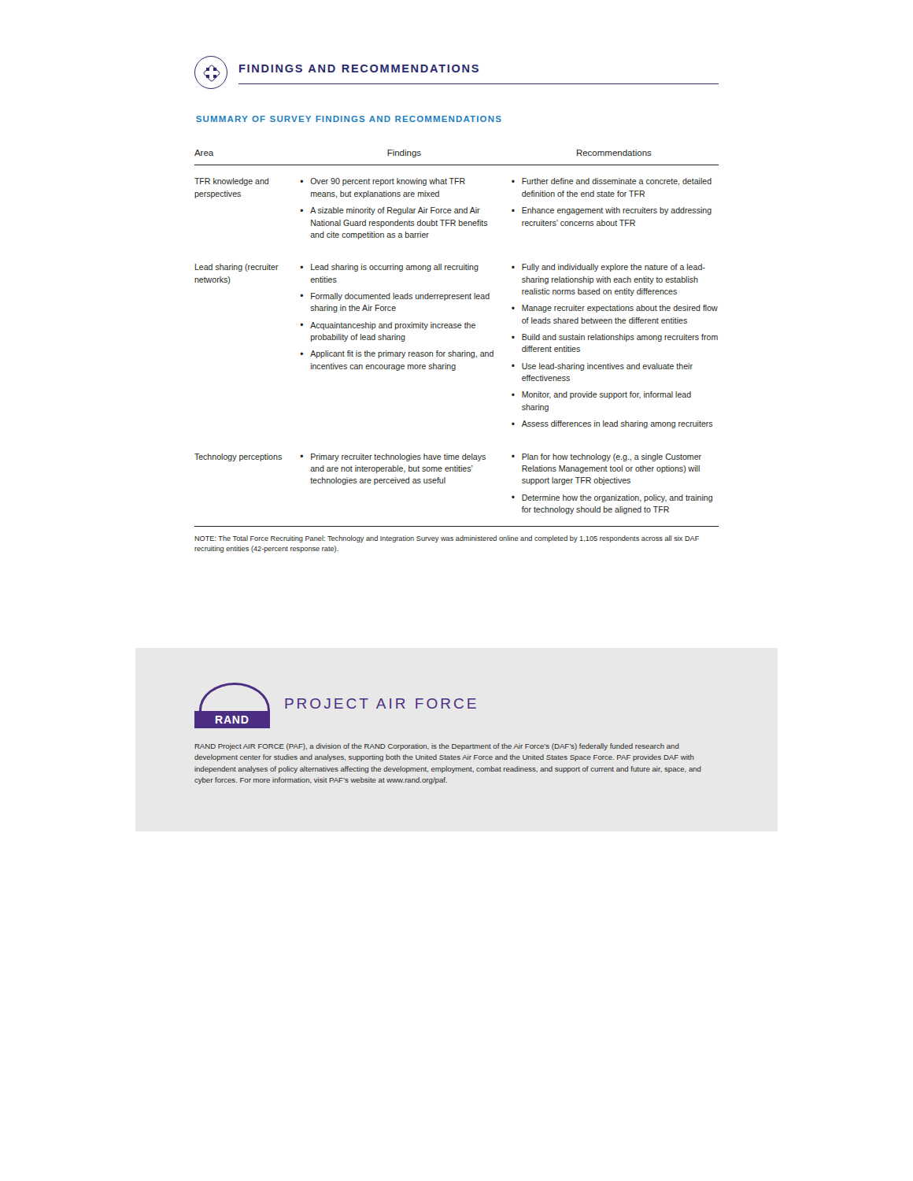Findings and Recommendations
Summary of Survey Findings and Recommendations
| Area | Findings | Recommendations |
| --- | --- | --- |
| TFR knowledge and perspectives | Over 90 percent report knowing what TFR means, but explanations are mixed A sizable minority of Regular Air Force and Air National Guard respondents doubt TFR benefits and cite competition as a barrier | Further define and disseminate a concrete, detailed definition of the end state for TFR Enhance engagement with recruiters by addressing recruiters’ concerns about TFR |
| Lead sharing (recruiter networks) | Lead sharing is occurring among all recruiting entities Formally documented leads underrepresent lead sharing in the Air Force Acquaintanceship and proximity increase the probability of lead sharing Applicant fit is the primary reason for sharing, and incentives can encourage more sharing | Fully and individually explore the nature of a lead-sharing relationship with each entity to establish realistic norms based on entity differences Manage recruiter expectations about the desired flow of leads shared between the different entities Build and sustain relationships among recruiters from different entities Use lead-sharing incentives and evaluate their effectiveness Monitor, and provide support for, informal lead sharing Assess differences in lead sharing among recruiters |
| Technology perceptions | Primary recruiter technologies have time delays and are not interoperable, but some entities’ technologies are perceived as useful | Plan for how technology (e.g., a single Customer Relations Management tool or other options) will support larger TFR objectives Determine how the organization, policy, and training for technology should be aligned to TFR |
NOTE: The Total Force Recruiting Panel: Technology and Integration Survey was administered online and completed by 1,105 respondents across all six DAF recruiting entities (42-percent response rate).
RAND
PROJECT AIR FORCE
RAND Project AIR FORCE (PAF), a division of the RAND Corporation, is the Department of the Air Force’s (DAF’s) federally funded research and development center for studies and analyses, supporting both the United States Air Force and the United States Space Force. PAF provides DAF with independent analyses of policy alternatives affecting the development, employment, combat readiness, and support of current and future air, space, and cyber forces. For more information, visit PAF’s website at www.rand.org/paf.